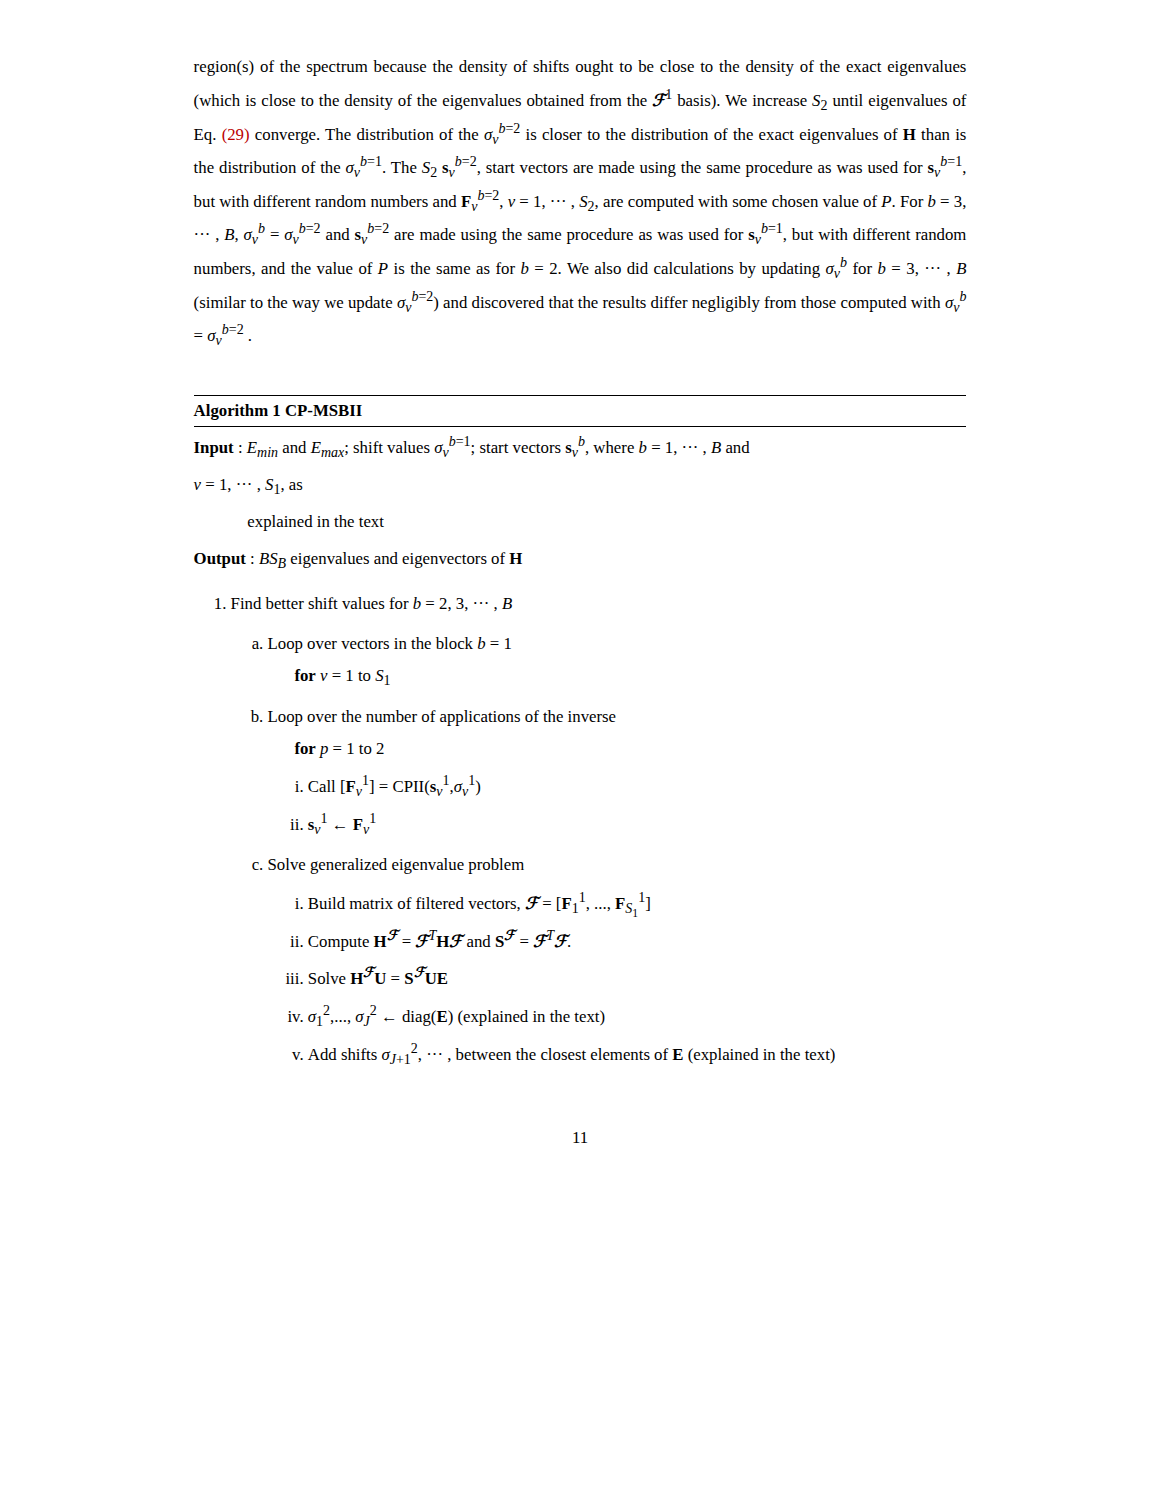region(s) of the spectrum because the density of shifts ought to be close to the density of the exact eigenvalues (which is close to the density of the eigenvalues obtained from the ℱ1 basis). We increase S2 until eigenvalues of Eq. (29) converge. The distribution of the σvb=2 is closer to the distribution of the exact eigenvalues of H than is the distribution of the σvb=1. The S2 svb=2, start vectors are made using the same procedure as was used for svb=1, but with different random numbers and Fvb=2, v = 1, ··· , S2, are computed with some chosen value of P. For b = 3, ··· , B, σvb = σvb=2 and svb=2 are made using the same procedure as was used for svb=1, but with different random numbers, and the value of P is the same as for b = 2. We also did calculations by updating σvb for b = 3, ··· , B (similar to the way we update σvb=2) and discovered that the results differ negligibly from those computed with σvb = σvb=2 .
Algorithm 1 CP-MSBII
Input : Emin and Emax; shift values σvb=1; start vectors svb, where b = 1, ··· , B and
v = 1, ··· , S1, as
explained in the text
Output : BSB eigenvalues and eigenvectors of H
Find better shift values for b = 2, 3, ··· , B
Loop over vectors in the block b = 1
for v = 1 to S1
Loop over the number of applications of the inverse
for p = 1 to 2
Call [Fv1] = CPII(sv1,σv1)
sv1 ← Fv1
Solve generalized eigenvalue problem
Build matrix of filtered vectors, ℱ = [F11, ..., FS11]
Compute Hℱ = ℱTHℱ and Sℱ = ℱTℱ.
Solve HℱU = SℱUE
σ12,..., σJ2 ← diag(E) (explained in the text)
Add shifts σJ+12, ··· , between the closest elements of E (explained in the text)
11